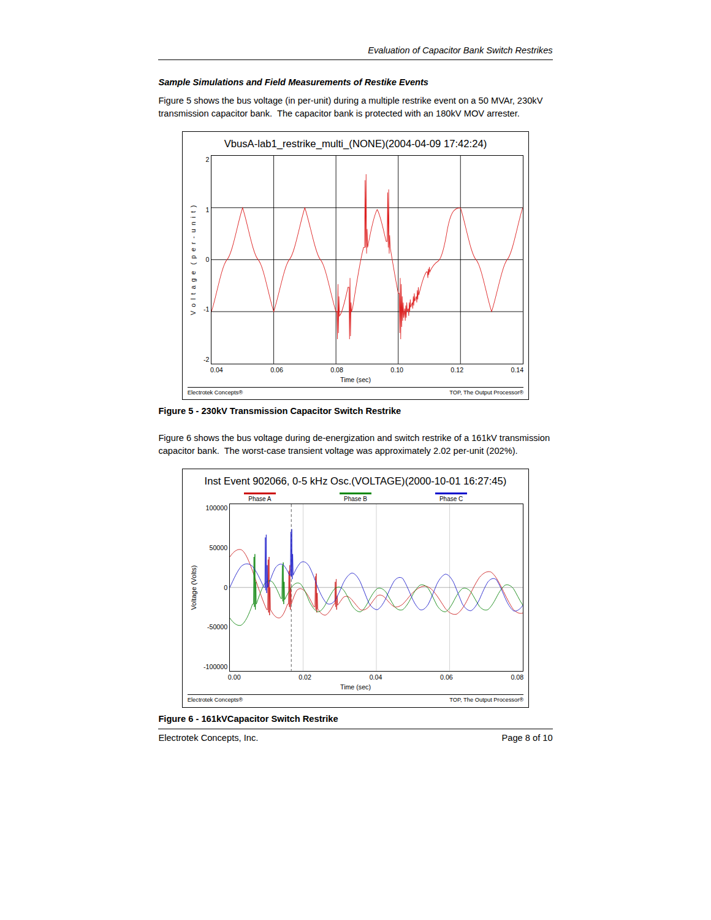Evaluation of Capacitor Bank Switch Restrikes
Sample Simulations and Field Measurements of Restike Events
Figure 5 shows the bus voltage (in per-unit) during a multiple restrike event on a 50 MVAr, 230kV transmission capacitor bank. The capacitor bank is protected with an 180kV MOV arrester.
VbusA-lab1_restrike_multi_(NONE)(2004-04-09 17:42:24)
V o l t a g e ( p e r - u n i t )
2 1 0 -1 -2
0.040.060.080.100.120.14
Time (sec)
Electrotek Concepts® TOP, The Output Processor®
Figure 5 - 230kV Transmission Capacitor Switch Restrike
Figure 6 shows the bus voltage during de-energization and switch restrike of a 161kV transmission capacitor bank. The worst-case transient voltage was approximately 2.02 per-unit (202%).
Inst Event 902066, 0-5 kHz Osc.(VOLTAGE)(2000-10-01 16:27:45)
Phase A
Phase B
Phase C
Voltage (Volts)
100000 50000 0 -50000 -100000
0.000.020.040.060.08
Time (sec)
Electrotek Concepts® TOP, The Output Processor®
Figure 6 - 161kVCapacitor Switch Restrike
Electrotek Concepts, Inc. Page 8 of 10